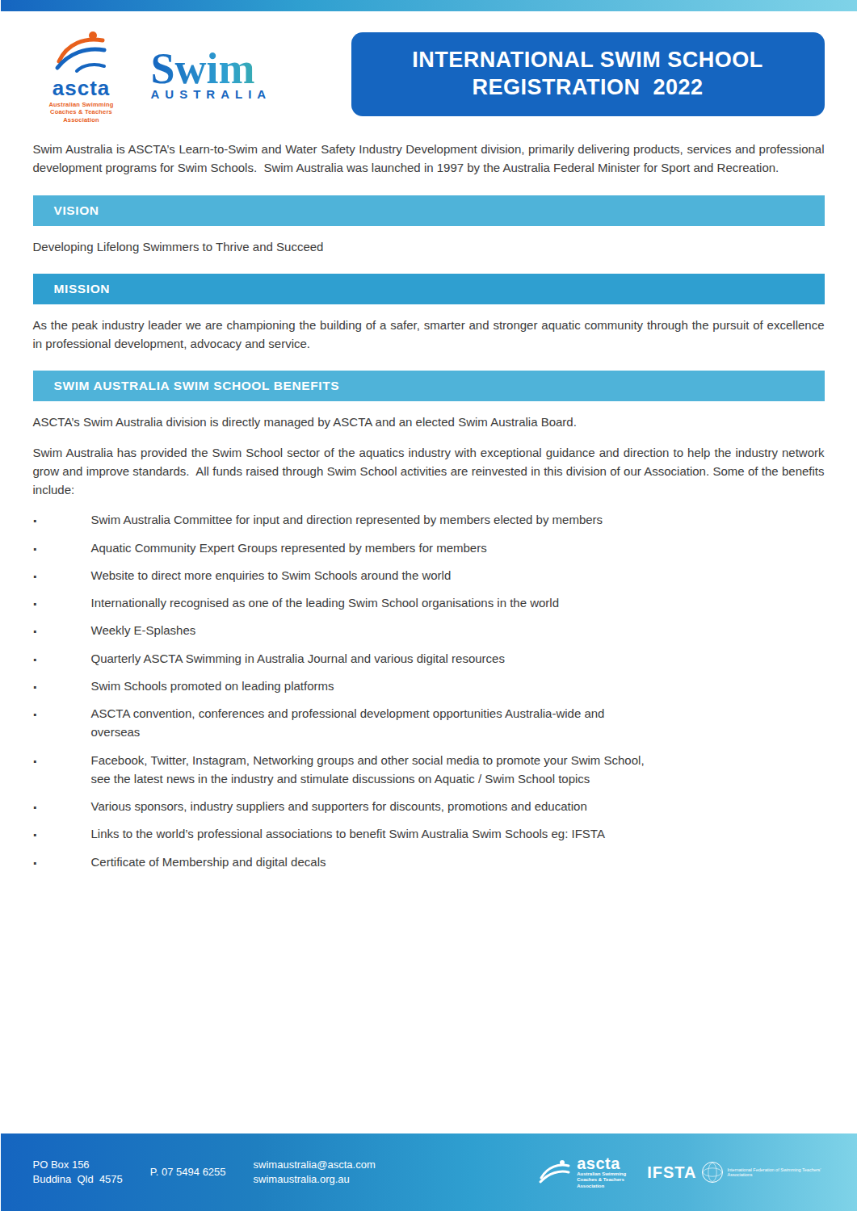ascta
Australian Swimming
Coaches & Teachers
Association
Swim
AUSTRALIA
INTERNATIONAL SWIM SCHOOL
REGISTRATION 2022
Swim Australia is ASCTA’s Learn-to-Swim and Water Safety Industry Development division, primarily delivering products, services and professional development programs for Swim Schools. Swim Australia was launched in 1997 by the Australia Federal Minister for Sport and Recreation.
VISION
Developing Lifelong Swimmers to Thrive and Succeed
MISSION
As the peak industry leader we are championing the building of a safer, smarter and stronger aquatic community through the pursuit of excellence in professional development, advocacy and service.
SWIM AUSTRALIA SWIM SCHOOL BENEFITS
ASCTA’s Swim Australia division is directly managed by ASCTA and an elected Swim Australia Board.
Swim Australia has provided the Swim School sector of the aquatics industry with exceptional guidance and direction to help the industry network grow and improve standards. All funds raised through Swim School activities are reinvested in this division of our Association. Some of the benefits include:
Swim Australia Committee for input and direction represented by members elected by members
Aquatic Community Expert Groups represented by members for members
Website to direct more enquiries to Swim Schools around the world
Internationally recognised as one of the leading Swim School organisations in the world
Weekly E-Splashes
Quarterly ASCTA Swimming in Australia Journal and various digital resources
Swim Schools promoted on leading platforms
ASCTA convention, conferences and professional development opportunities Australia-wide and overseas
Facebook, Twitter, Instagram, Networking groups and other social media to promote your Swim School, see the latest news in the industry and stimulate discussions on Aquatic / Swim School topics
Various sponsors, industry suppliers and supporters for discounts, promotions and education
Links to the world’s professional associations to benefit Swim Australia Swim Schools eg: IFSTA
Certificate of Membership and digital decals
PO Box 156
Buddina Qld 4575
P. 07 5494 6255
swimaustralia@ascta.com
swimaustralia.org.au
ascta
Australian Swimming
Coaches & Teachers
Association
IFSTA
International Federation of Swimming Teachers’ Associations